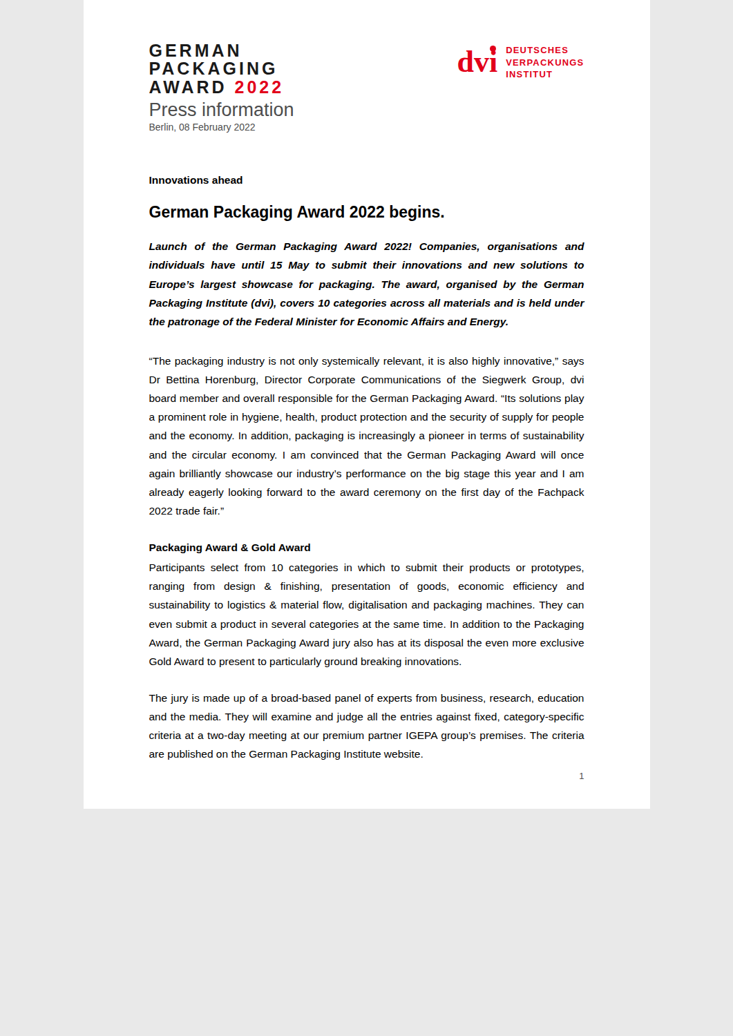GERMAN
PACKAGING
AWARD 2022
dvi
Deutsches
Verpackungs
Institut
Press information
Berlin, 08 February 2022
Innovations ahead
German Packaging Award 2022 begins.
Launch of the German Packaging Award 2022! Companies, organisations and individuals have until 15 May to submit their innovations and new solutions to Europe’s largest showcase for packaging. The award, organised by the German Packaging Institute (dvi), covers 10 categories across all materials and is held under the patronage of the Federal Minister for Economic Affairs and Energy.
“The packaging industry is not only systemically relevant, it is also highly innovative,” says Dr Bettina Horenburg, Director Corporate Communications of the Siegwerk Group, dvi board member and overall responsible for the German Packaging Award. “Its solutions play a prominent role in hygiene, health, product protection and the security of supply for people and the economy. In addition, packaging is increasingly a pioneer in terms of sustainability and the circular economy. I am convinced that the German Packaging Award will once again brilliantly showcase our industry’s performance on the big stage this year and I am already eagerly looking forward to the award ceremony on the first day of the Fachpack 2022 trade fair.”
Packaging Award & Gold Award
Participants select from 10 categories in which to submit their products or prototypes, ranging from design & finishing, presentation of goods, economic efficiency and sustainability to logistics & material flow, digitalisation and packaging machines. They can even submit a product in several categories at the same time. In addition to the Packaging Award, the German Packaging Award jury also has at its disposal the even more exclusive Gold Award to present to particularly ground breaking innovations.
The jury is made up of a broad-based panel of experts from business, research, education and the media. They will examine and judge all the entries against fixed, category-specific criteria at a two-day meeting at our premium partner IGEPA group’s premises. The criteria are published on the German Packaging Institute website.
1